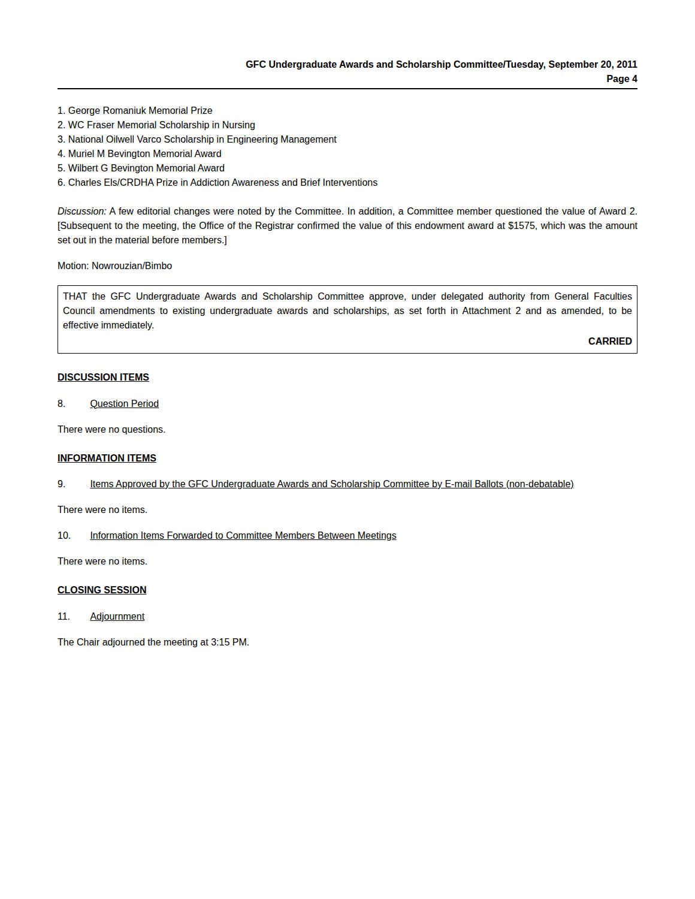GFC Undergraduate Awards and Scholarship Committee/Tuesday, September 20, 2011 Page 4
1. George Romaniuk Memorial Prize
2. WC Fraser Memorial Scholarship in Nursing
3. National Oilwell Varco Scholarship in Engineering Management
4. Muriel M Bevington Memorial Award
5. Wilbert G Bevington Memorial Award
6. Charles Els/CRDHA Prize in Addiction Awareness and Brief Interventions
Discussion: A few editorial changes were noted by the Committee. In addition, a Committee member questioned the value of Award 2. [Subsequent to the meeting, the Office of the Registrar confirmed the value of this endowment award at $1575, which was the amount set out in the material before members.]
Motion: Nowrouzian/Bimbo
THAT the GFC Undergraduate Awards and Scholarship Committee approve, under delegated authority from General Faculties Council amendments to existing undergraduate awards and scholarships, as set forth in Attachment 2 and as amended, to be effective immediately.
CARRIED
DISCUSSION ITEMS
8. Question Period
There were no questions.
INFORMATION ITEMS
9. Items Approved by the GFC Undergraduate Awards and Scholarship Committee by E-mail Ballots (non-debatable)
There were no items.
10. Information Items Forwarded to Committee Members Between Meetings
There were no items.
CLOSING SESSION
11. Adjournment
The Chair adjourned the meeting at 3:15 PM.